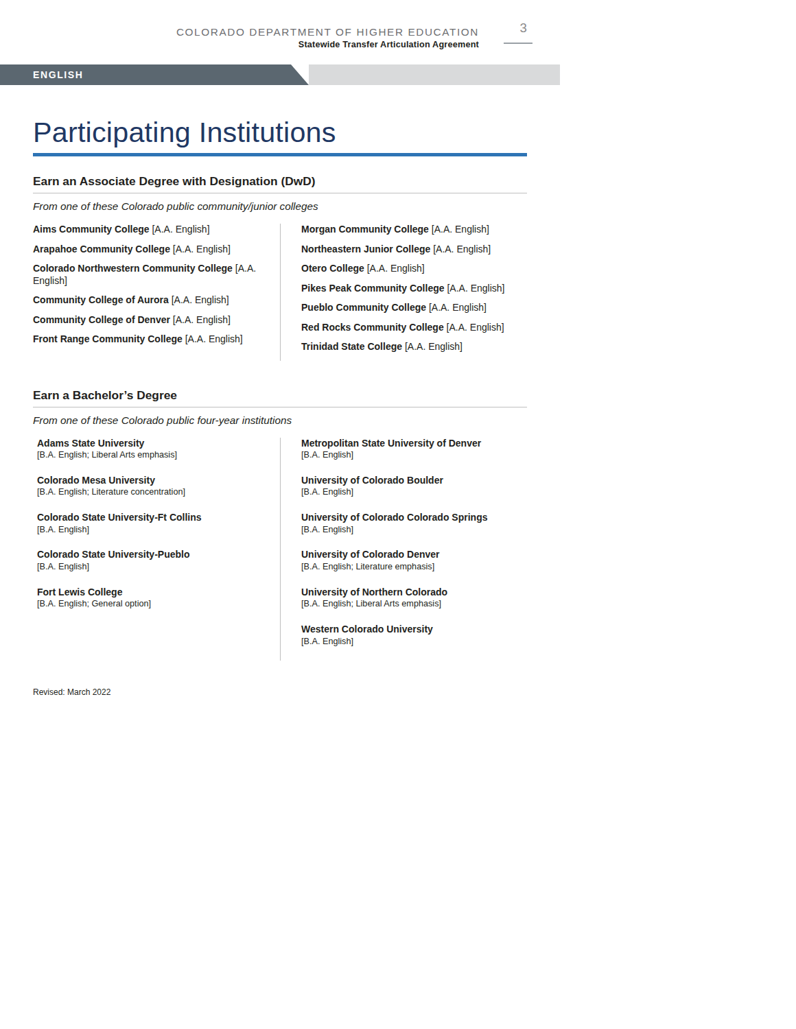3
Colorado Department of Higher Education
Statewide Transfer Articulation Agreement
ENGLISH
Participating Institutions
Earn an Associate Degree with Designation (DwD)
From one of these Colorado public community/junior colleges
Aims Community College [A.A. English]
Arapahoe Community College [A.A. English]
Colorado Northwestern Community College [A.A. English]
Community College of Aurora [A.A. English]
Community College of Denver [A.A. English]
Front Range Community College [A.A. English]
Morgan Community College [A.A. English]
Northeastern Junior College [A.A. English]
Otero College [A.A. English]
Pikes Peak Community College [A.A. English]
Pueblo Community College [A.A. English]
Red Rocks Community College [A.A. English]
Trinidad State College [A.A. English]
Earn a Bachelor’s Degree
From one of these Colorado public four-year institutions
Adams State University [B.A. English; Liberal Arts emphasis]
Colorado Mesa University [B.A. English; Literature concentration]
Colorado State University-Ft Collins [B.A. English]
Colorado State University-Pueblo [B.A. English]
Fort Lewis College [B.A. English; General option]
Metropolitan State University of Denver [B.A. English]
University of Colorado Boulder [B.A. English]
University of Colorado Colorado Springs [B.A. English]
University of Colorado Denver [B.A. English; Literature emphasis]
University of Northern Colorado [B.A. English; Liberal Arts emphasis]
Western Colorado University [B.A. English]
Revised: March 2022